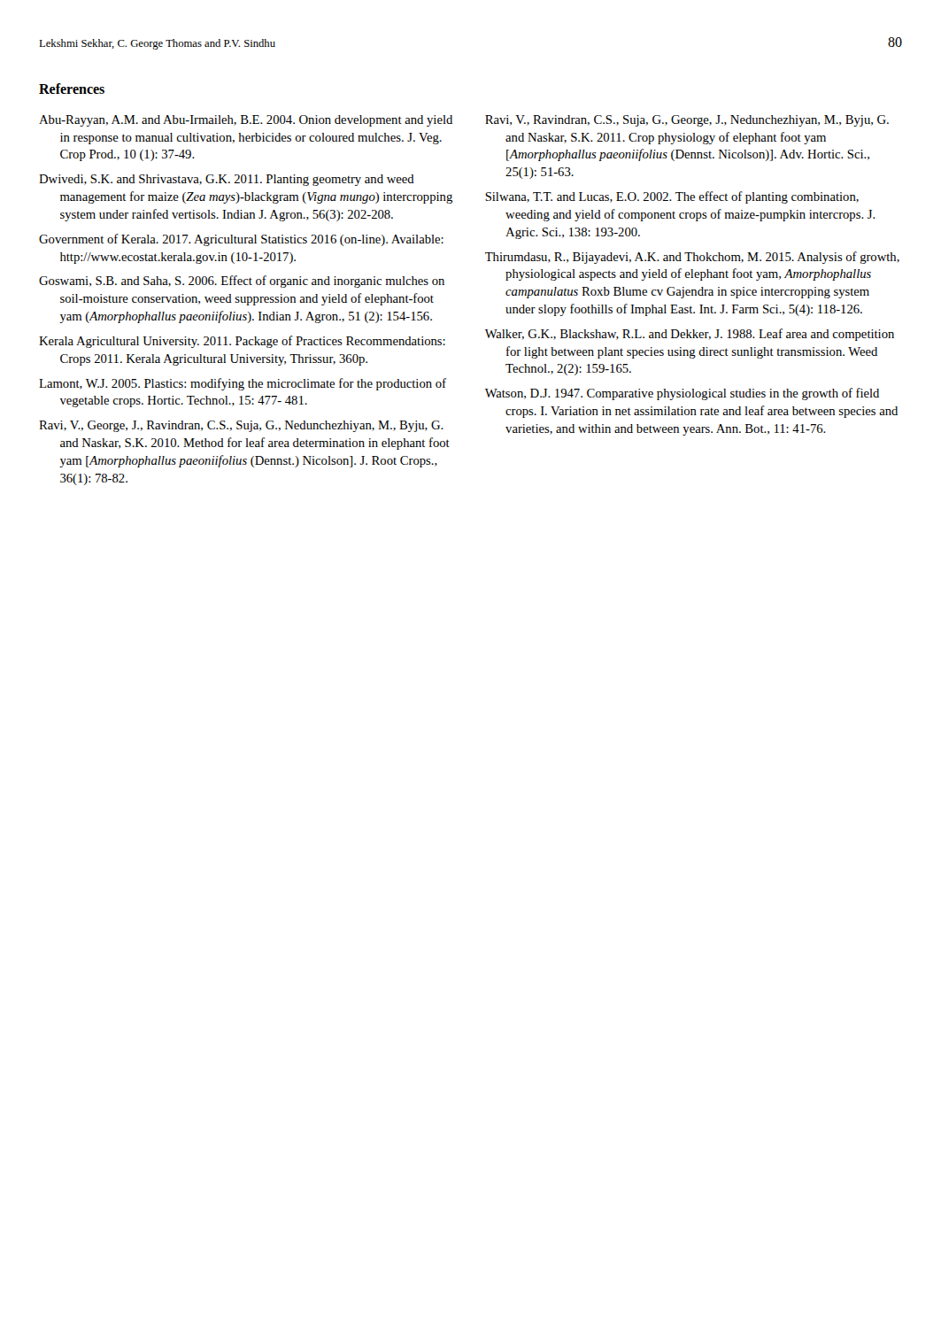Lekshmi Sekhar, C. George Thomas and P.V. Sindhu 80
References
Abu-Rayyan, A.M. and Abu-Irmaileh, B.E. 2004. Onion development and yield in response to manual cultivation, herbicides or coloured mulches. J. Veg. Crop Prod., 10 (1): 37-49.
Dwivedi, S.K. and Shrivastava, G.K. 2011. Planting geometry and weed management for maize (Zea mays)-blackgram (Vigna mungo) intercropping system under rainfed vertisols. Indian J. Agron., 56(3): 202-208.
Government of Kerala. 2017. Agricultural Statistics 2016 (on-line). Available: http://www.ecostat.kerala.gov.in (10-1-2017).
Goswami, S.B. and Saha, S. 2006. Effect of organic and inorganic mulches on soil-moisture conservation, weed suppression and yield of elephant-foot yam (Amorphophallus paeoniifolius). Indian J. Agron., 51 (2): 154-156.
Kerala Agricultural University. 2011. Package of Practices Recommendations: Crops 2011. Kerala Agricultural University, Thrissur, 360p.
Lamont, W.J. 2005. Plastics: modifying the microclimate for the production of vegetable crops. Hortic. Technol., 15: 477- 481.
Ravi, V., George, J., Ravindran, C.S., Suja, G., Nedunchezhiyan, M., Byju, G. and Naskar, S.K. 2010. Method for leaf area determination in elephant foot yam [Amorphophallus paeoniifolius (Dennst.) Nicolson]. J. Root Crops., 36(1): 78-82.
Ravi, V., Ravindran, C.S., Suja, G., George, J., Nedunchezhiyan, M., Byju, G. and Naskar, S.K. 2011. Crop physiology of elephant foot yam [Amorphophallus paeoniifolius (Dennst. Nicolson)]. Adv. Hortic. Sci., 25(1): 51-63.
Silwana, T.T. and Lucas, E.O. 2002. The effect of planting combination, weeding and yield of component crops of maize-pumpkin intercrops. J. Agric. Sci., 138: 193-200.
Thirumdasu, R., Bijayadevi, A.K. and Thokchom, M. 2015. Analysis of growth, physiological aspects and yield of elephant foot yam, Amorphophallus campanulatus Roxb Blume cv Gajendra in spice intercropping system under slopy foothills of Imphal East. Int. J. Farm Sci., 5(4): 118-126.
Walker, G.K., Blackshaw, R.L. and Dekker, J. 1988. Leaf area and competition for light between plant species using direct sunlight transmission. Weed Technol., 2(2): 159-165.
Watson, D.J. 1947. Comparative physiological studies in the growth of field crops. I. Variation in net assimilation rate and leaf area between species and varieties, and within and between years. Ann. Bot., 11: 41-76.